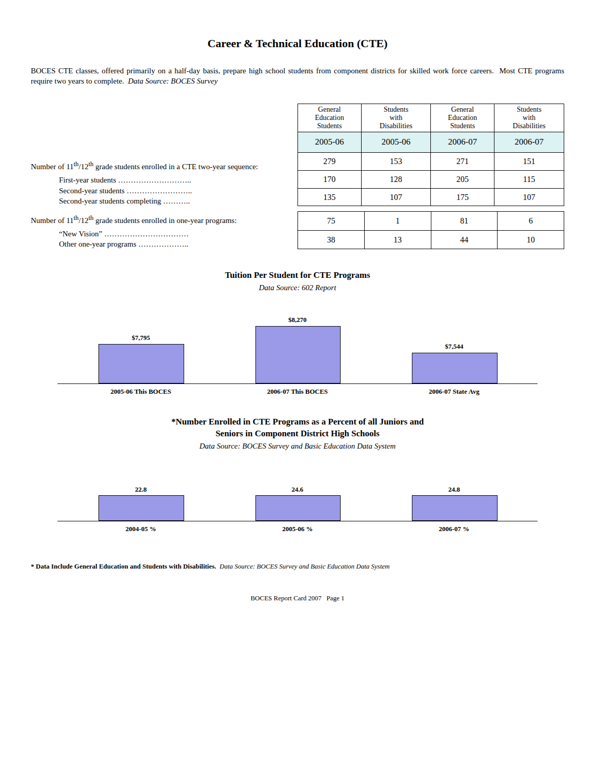Career & Technical Education (CTE)
BOCES CTE classes, offered primarily on a half-day basis, prepare high school students from component districts for skilled work force careers. Most CTE programs require two years to complete. Data Source: BOCES Survey
| Number of 11 th /12 th grade students enrolled in a CTE two-year sequence: First-year students ……………………….. Second-year students …………………….. Second-year students completing ……….. | / General Education Students / Students with Disabilities / General Education Students / Students with Disabilities / / --- / --- / --- / --- / / 2005-06 / 2005-06 / 2006-07 / 2006-07 / / 279 / 153 / 271 / 151 / / 170 / 128 / 205 / 115 / / 135 / 107 / 175 / 107 / |
| Number of 11 th /12 th grade students enrolled in one-year programs: “New Vision” …………………………… Other one-year programs ……………….. | / 75 / 1 / 81 / 6 / / 38 / 13 / 44 / 10 / |
Tuition Per Student for CTE Programs
Data Source: 602 Report
$7,795
$8,270
$7,544
2005-06 This BOCES
2006-07 This BOCES
2006-07 State Avg
*Number Enrolled in CTE Programs as a Percent of all Juniors and
Seniors in Component District High Schools
Data Source: BOCES Survey and Basic Education Data System
22.8
24.6
24.8
2004-05 %
2005-06 %
2006-07 %
* Data Include General Education and Students with Disabilities. Data Source: BOCES Survey and Basic Education Data System
BOCES Report Card 2007 Page 1